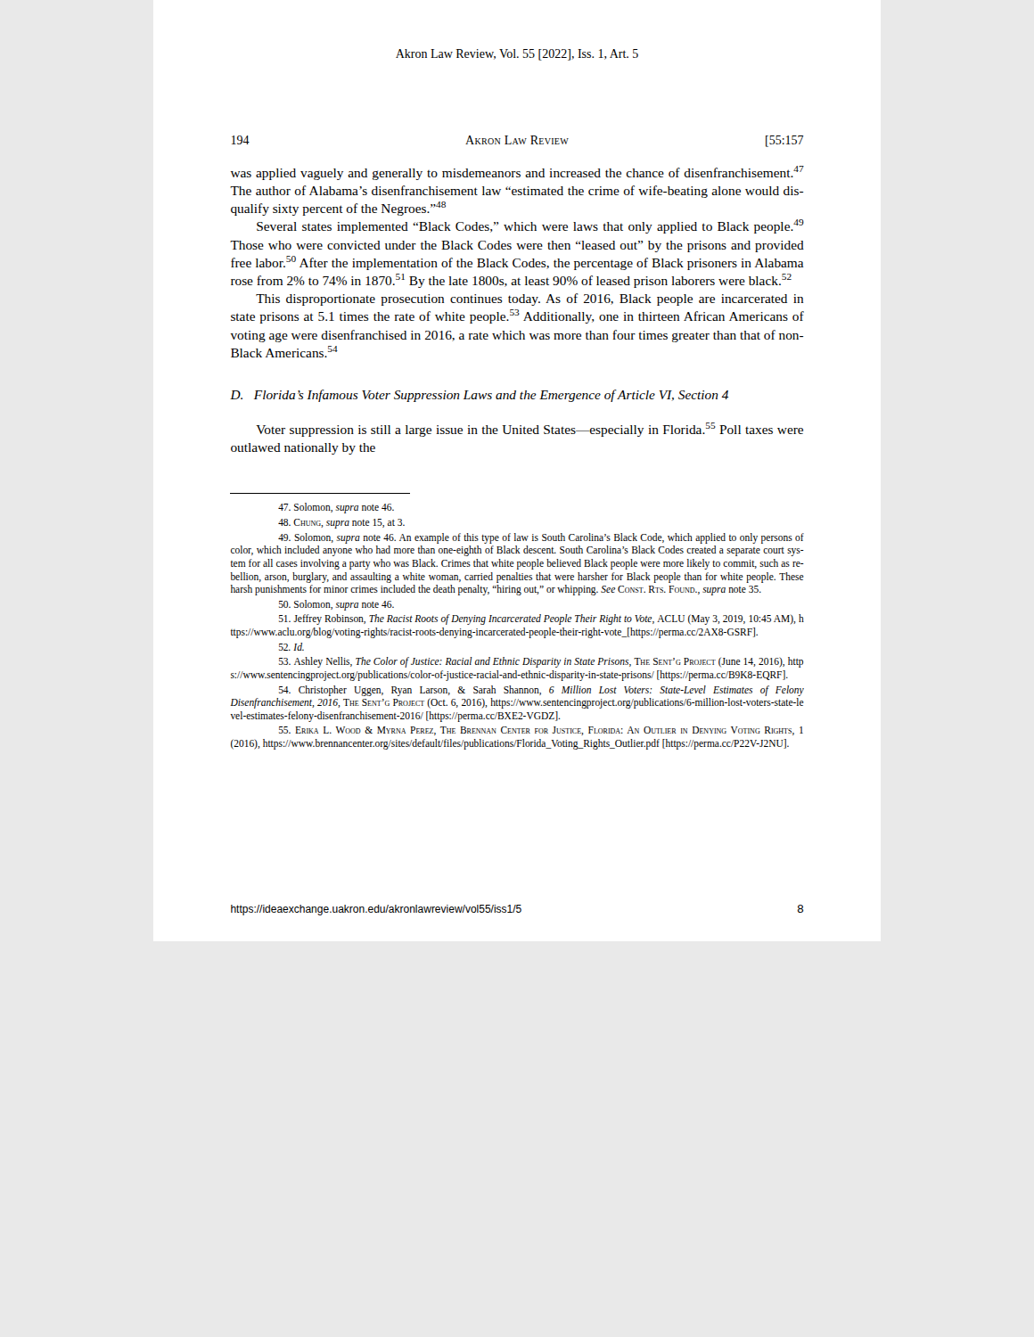Akron Law Review, Vol. 55 [2022], Iss. 1, Art. 5
194 Akron Law Review [55:157
was applied vaguely and generally to misdemeanors and increased the chance of disenfranchisement.47 The author of Alabama’s disenfranchisement law “estimated the crime of wife-beating alone would disqualify sixty percent of the Negroes.”48
Several states implemented “Black Codes,” which were laws that only applied to Black people.49 Those who were convicted under the Black Codes were then “leased out” by the prisons and provided free labor.50 After the implementation of the Black Codes, the percentage of Black prisoners in Alabama rose from 2% to 74% in 1870.51 By the late 1800s, at least 90% of leased prison laborers were black.52
This disproportionate prosecution continues today. As of 2016, Black people are incarcerated in state prisons at 5.1 times the rate of white people.53 Additionally, one in thirteen African Americans of voting age were disenfranchised in 2016, a rate which was more than four times greater than that of non-Black Americans.54
D. Florida’s Infamous Voter Suppression Laws and the Emergence of Article VI, Section 4
Voter suppression is still a large issue in the United States—especially in Florida.55 Poll taxes were outlawed nationally by the
47. Solomon, supra note 46.
48. Chung, supra note 15, at 3.
49. Solomon, supra note 46. An example of this type of law is South Carolina’s Black Code, which applied to only persons of color, which included anyone who had more than one-eighth of Black descent. South Carolina’s Black Codes created a separate court system for all cases involving a party who was Black. Crimes that white people believed Black people were more likely to commit, such as rebellion, arson, burglary, and assaulting a white woman, carried penalties that were harsher for Black people than for white people. These harsh punishments for minor crimes included the death penalty, “hiring out,” or whipping. See Const. Rts. Found., supra note 35.
50. Solomon, supra note 46.
51. Jeffrey Robinson, The Racist Roots of Denying Incarcerated People Their Right to Vote, ACLU (May 3, 2019, 10:45 AM), https://www.aclu.org/blog/voting-rights/racist-roots-denying-incarcerated-people-their-right-vote_[https://perma.cc/2AX8-GSRF].
52. Id.
53. Ashley Nellis, The Color of Justice: Racial and Ethnic Disparity in State Prisons, The Sent’g Project (June 14, 2016), https://www.sentencingproject.org/publications/color-of-justice-racial-and-ethnic-disparity-in-state-prisons/ [https://perma.cc/B9K8-EQRF].
54. Christopher Uggen, Ryan Larson, & Sarah Shannon, 6 Million Lost Voters: State-Level Estimates of Felony Disenfranchisement, 2016, The Sent’g Project (Oct. 6, 2016), https://www.sentencingproject.org/publications/6-million-lost-voters-state-level-estimates-felony-disenfranchisement-2016/ [https://perma.cc/BXE2-VGDZ].
55. Erika L. Wood & Myrna Perez, The Brennan Center for Justice, Florida: An Outlier in Denying Voting Rights, 1 (2016), https://www.brennancenter.org/sites/default/files/publications/Florida_Voting_Rights_Outlier.pdf [https://perma.cc/P22V-J2NU].
https://ideaexchange.uakron.edu/akronlawreview/vol55/iss1/5 8